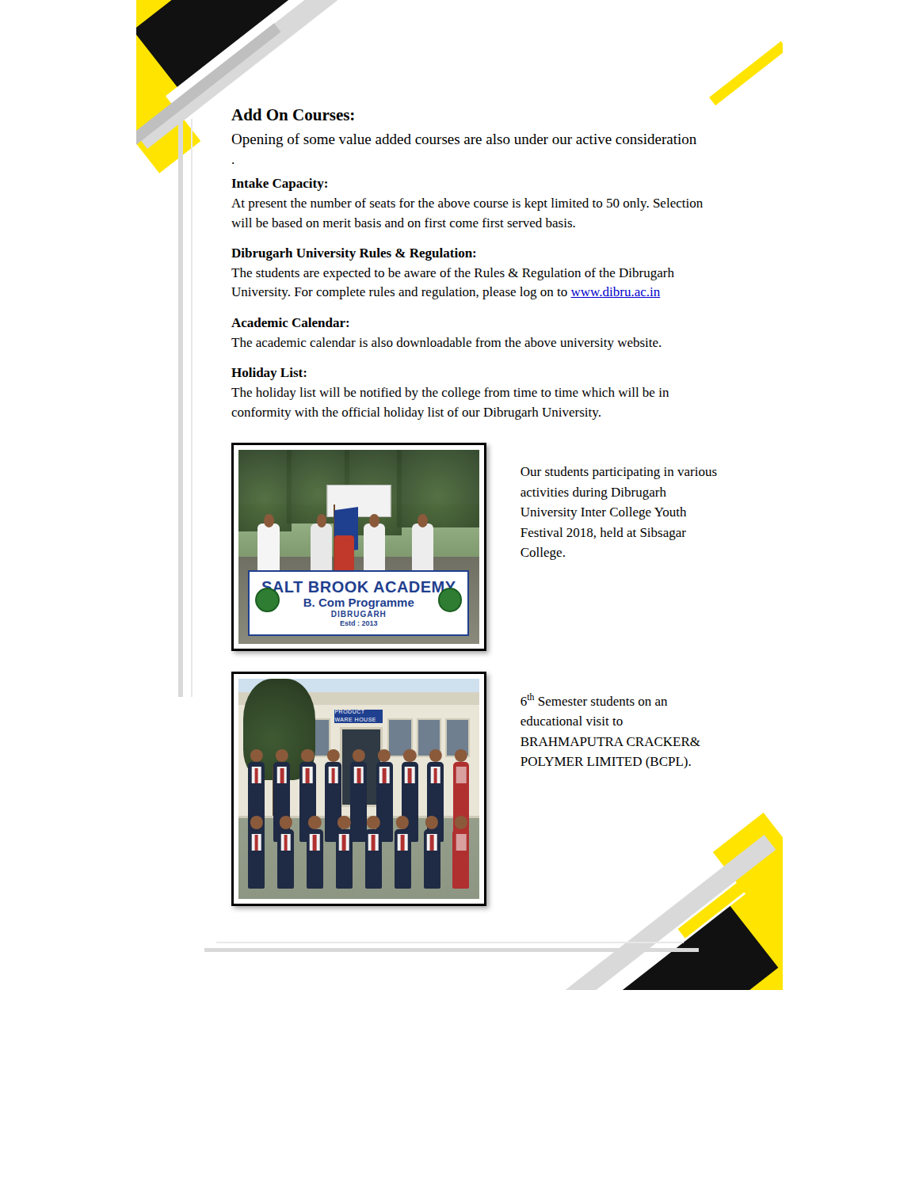Add On Courses:
Opening of some value added courses are also under our active consideration
.
Intake Capacity:
At present the number of seats for the above course is kept limited to 50 only. Selection will be based on merit basis and on first come first served basis.
Dibrugarh University Rules & Regulation:
The students are expected to be aware of the Rules & Regulation of the Dibrugarh University. For complete rules and regulation, please log on to www.dibru.ac.in
Academic Calendar:
The academic calendar is also downloadable from the above university website.
Holiday List:
The holiday list will be notified by the college from time to time which will be in conformity with the official holiday list of our Dibrugarh University.
SALT BROOK ACADEMY
B. Com Programme
DIBRUGARH
Estd : 2013
Our students participating in various activities during Dibrugarh University Inter College Youth Festival 2018, held at Sibsagar College.
PRODUCT WARE HOUSE
6th Semester students on an educational visit to BRAHMAPUTRA CRACKER& POLYMER LIMITED (BCPL).